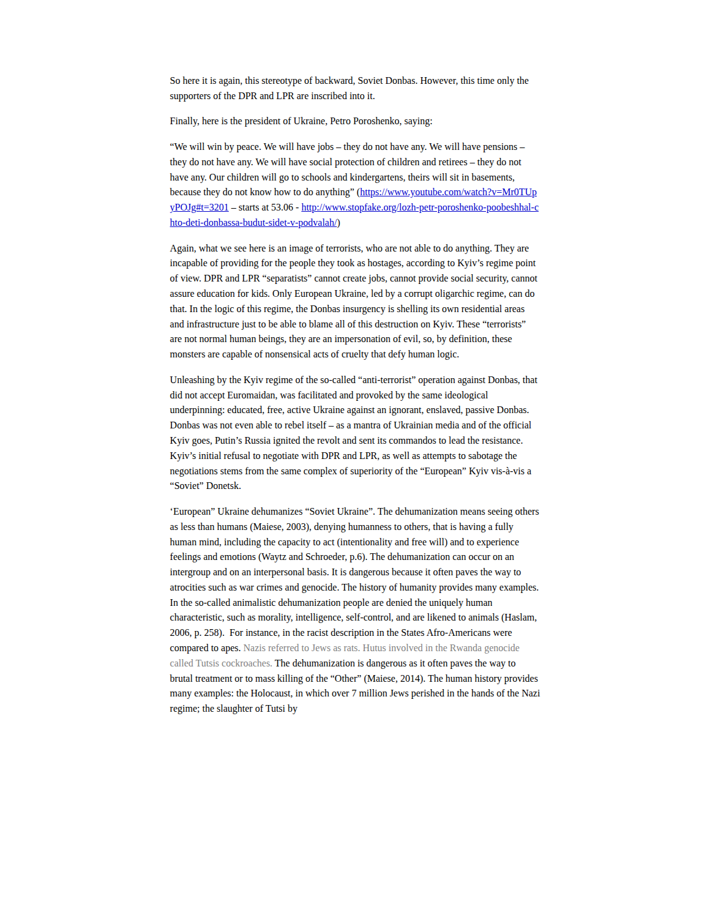So here it is again, this stereotype of backward, Soviet Donbas. However, this time only the supporters of the DPR and LPR are inscribed into it.
Finally, here is the president of Ukraine, Petro Poroshenko, saying:
“We will win by peace. We will have jobs – they do not have any. We will have pensions – they do not have any. We will have social protection of children and retirees – they do not have any. Our children will go to schools and kindergartens, theirs will sit in basements, because they do not know how to do anything” (https://www.youtube.com/watch?v=Mr0TUpyPOJg#t=3201 – starts at 53.06 - http://www.stopfake.org/lozh-petr-poroshenko-poobeshhal-chto-deti-donbassa-budut-sidet-v-podvalah/)
Again, what we see here is an image of terrorists, who are not able to do anything. They are incapable of providing for the people they took as hostages, according to Kyiv’s regime point of view. DPR and LPR “separatists” cannot create jobs, cannot provide social security, cannot assure education for kids. Only European Ukraine, led by a corrupt oligarchic regime, can do that. In the logic of this regime, the Donbas insurgency is shelling its own residential areas and infrastructure just to be able to blame all of this destruction on Kyiv. These “terrorists” are not normal human beings, they are an impersonation of evil, so, by definition, these monsters are capable of nonsensical acts of cruelty that defy human logic.
Unleashing by the Kyiv regime of the so-called “anti-terrorist” operation against Donbas, that did not accept Euromaidan, was facilitated and provoked by the same ideological underpinning: educated, free, active Ukraine against an ignorant, enslaved, passive Donbas. Donbas was not even able to rebel itself – as a mantra of Ukrainian media and of the official Kyiv goes, Putin’s Russia ignited the revolt and sent its commandos to lead the resistance. Kyiv’s initial refusal to negotiate with DPR and LPR, as well as attempts to sabotage the negotiations stems from the same complex of superiority of the “European” Kyiv vis-à-vis a “Soviet” Donetsk.
‘European” Ukraine dehumanizes “Soviet Ukraine”. The dehumanization means seeing others as less than humans (Maiese, 2003), denying humanness to others, that is having a fully human mind, including the capacity to act (intentionality and free will) and to experience feelings and emotions (Waytz and Schroeder, p.6). The dehumanization can occur on an intergroup and on an interpersonal basis. It is dangerous because it often paves the way to atrocities such as war crimes and genocide. The history of humanity provides many examples. In the so-called animalistic dehumanization people are denied the uniquely human characteristic, such as morality, intelligence, self-control, and are likened to animals (Haslam, 2006, p. 258). For instance, in the racist description in the States Afro-Americans were compared to apes. Nazis referred to Jews as rats. Hutus involved in the Rwanda genocide called Tutsis cockroaches. The dehumanization is dangerous as it often paves the way to brutal treatment or to mass killing of the “Other” (Maiese, 2014). The human history provides many examples: the Holocaust, in which over 7 million Jews perished in the hands of the Nazi regime; the slaughter of Tutsi by